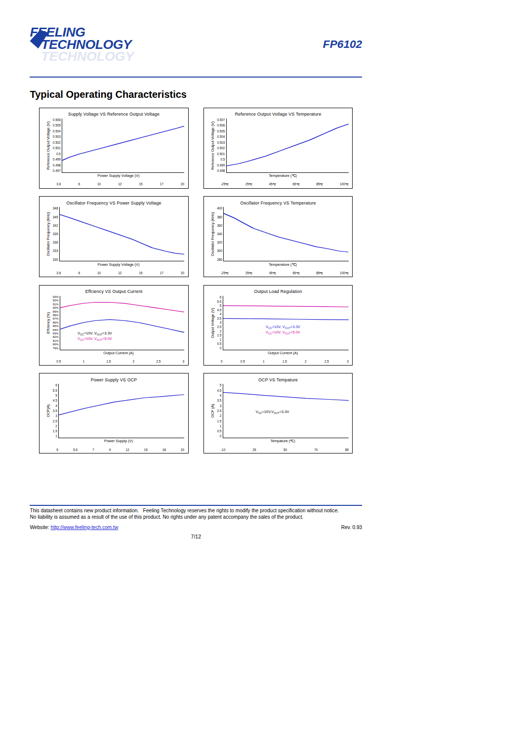FEELING
TECHNOLOGY
TECHNOLOGY
FP6102
Typical Operating Characteristics
Supply Voltage VS Reference Output Voltage
Reference Output Voltage (V)
0.5060.5050.5040.503 0.5020.5010.50.499 0.4980.497
Power Supply Voltage (V)
3.661012151720
Reference Output Votlage VS Temperature
Reference Output Voltage (V)
0.5070.5060.5050.5040.503 0.5020.5010.50.4990.498
Temperature (℃)
-25℃25℃45℃65℃85℃100℃
Oscillator Frequency VS Power Supply Voltage
Oscillator Frequency (KHz)
348345342339 336333330
Power Supply Voltage (V)
3.661012151720
Oscillator Frequency VS Temperature
Oscillator Frequency (KHz)
400380360340 320300280
Temperature (℃)
-25℃25℃45℃65℃85℃100℃
Effciency VS Output Current
Effciency (%)
93% 92% 91% 90% 89% 88% 87% 86% 85% 84% 83% 82% 81% 80% 79%
VCC=10V, VOUT=3.3V
VCC=10V, VOUT=5.0V
Output Current (A)
0.511.522.53
Output Load Regulation
Output Voltage (V)
65.554.543.5 32.521.510.50
VCC=10V, VOUT=3.3V
VCC=10V, VOUT=5.0V
Output Current (A)
00.511.522.53
Power Supply VS OCP
OCP(A)
65.554.543.5 32.521.51
Power Supply (V)
55.57912151820
OCP VS Tempature
OCP (A)
54.543.53 2.521.510.50
VCC=10V,VOUT=3.3V
Tempature (℃)
-1025507085
This datasheet contains new product information. Feeling Technology reserves the rights to modify the product specification without notice.
No liability is assumed as a result of the use of this product. No rights under any patent accompany the sales of the product.
Website: http://www.feeling-tech.com.tw
Rev. 0.93
7/12